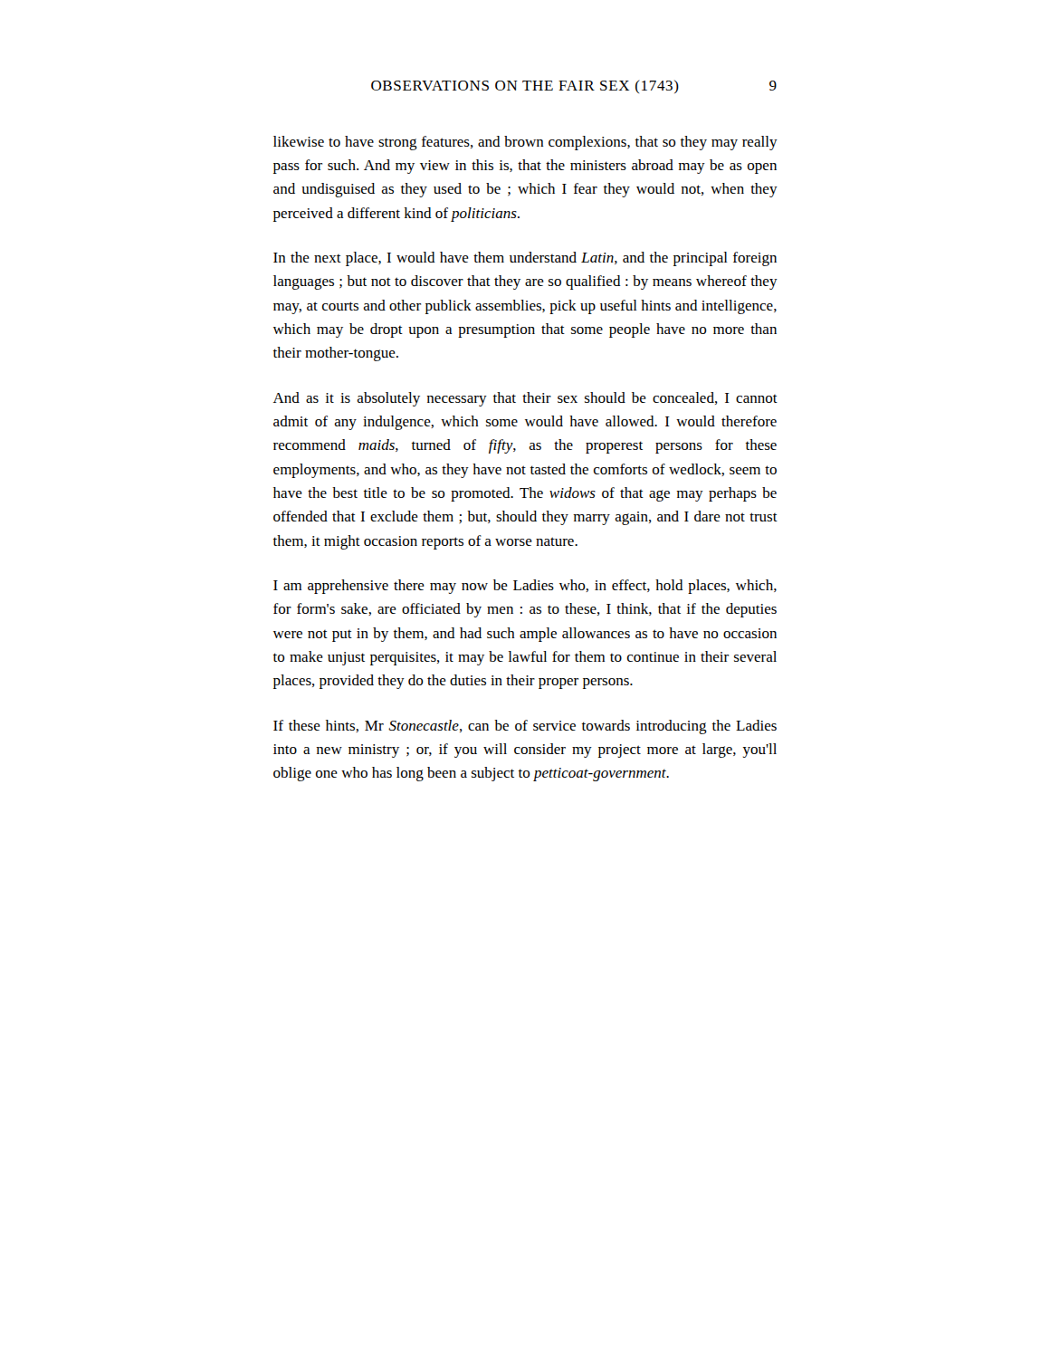Observations on the Fair Sex (1743) 9
likewise to have strong features, and brown complexions, that so they may really pass for such. And my view in this is, that the ministers abroad may be as open and undisguised as they used to be ; which I fear they would not, when they perceived a different kind of politicians.
In the next place, I would have them understand Latin, and the principal foreign languages ; but not to discover that they are so qualified : by means whereof they may, at courts and other publick assemblies, pick up useful hints and intelligence, which may be dropt upon a presumption that some people have no more than their mother-tongue.
And as it is absolutely necessary that their sex should be concealed, I cannot admit of any indulgence, which some would have allowed. I would therefore recommend maids, turned of fifty, as the properest persons for these employments, and who, as they have not tasted the comforts of wedlock, seem to have the best title to be so promoted. The widows of that age may perhaps be offended that I exclude them ; but, should they marry again, and I dare not trust them, it might occasion reports of a worse nature.
I am apprehensive there may now be Ladies who, in effect, hold places, which, for form's sake, are officiated by men : as to these, I think, that if the deputies were not put in by them, and had such ample allowances as to have no occasion to make unjust perquisites, it may be lawful for them to continue in their several places, provided they do the duties in their proper persons.
If these hints, Mr Stonecastle, can be of service towards introducing the Ladies into a new ministry ; or, if you will consider my project more at large, you'll oblige one who has long been a subject to petticoat-government.